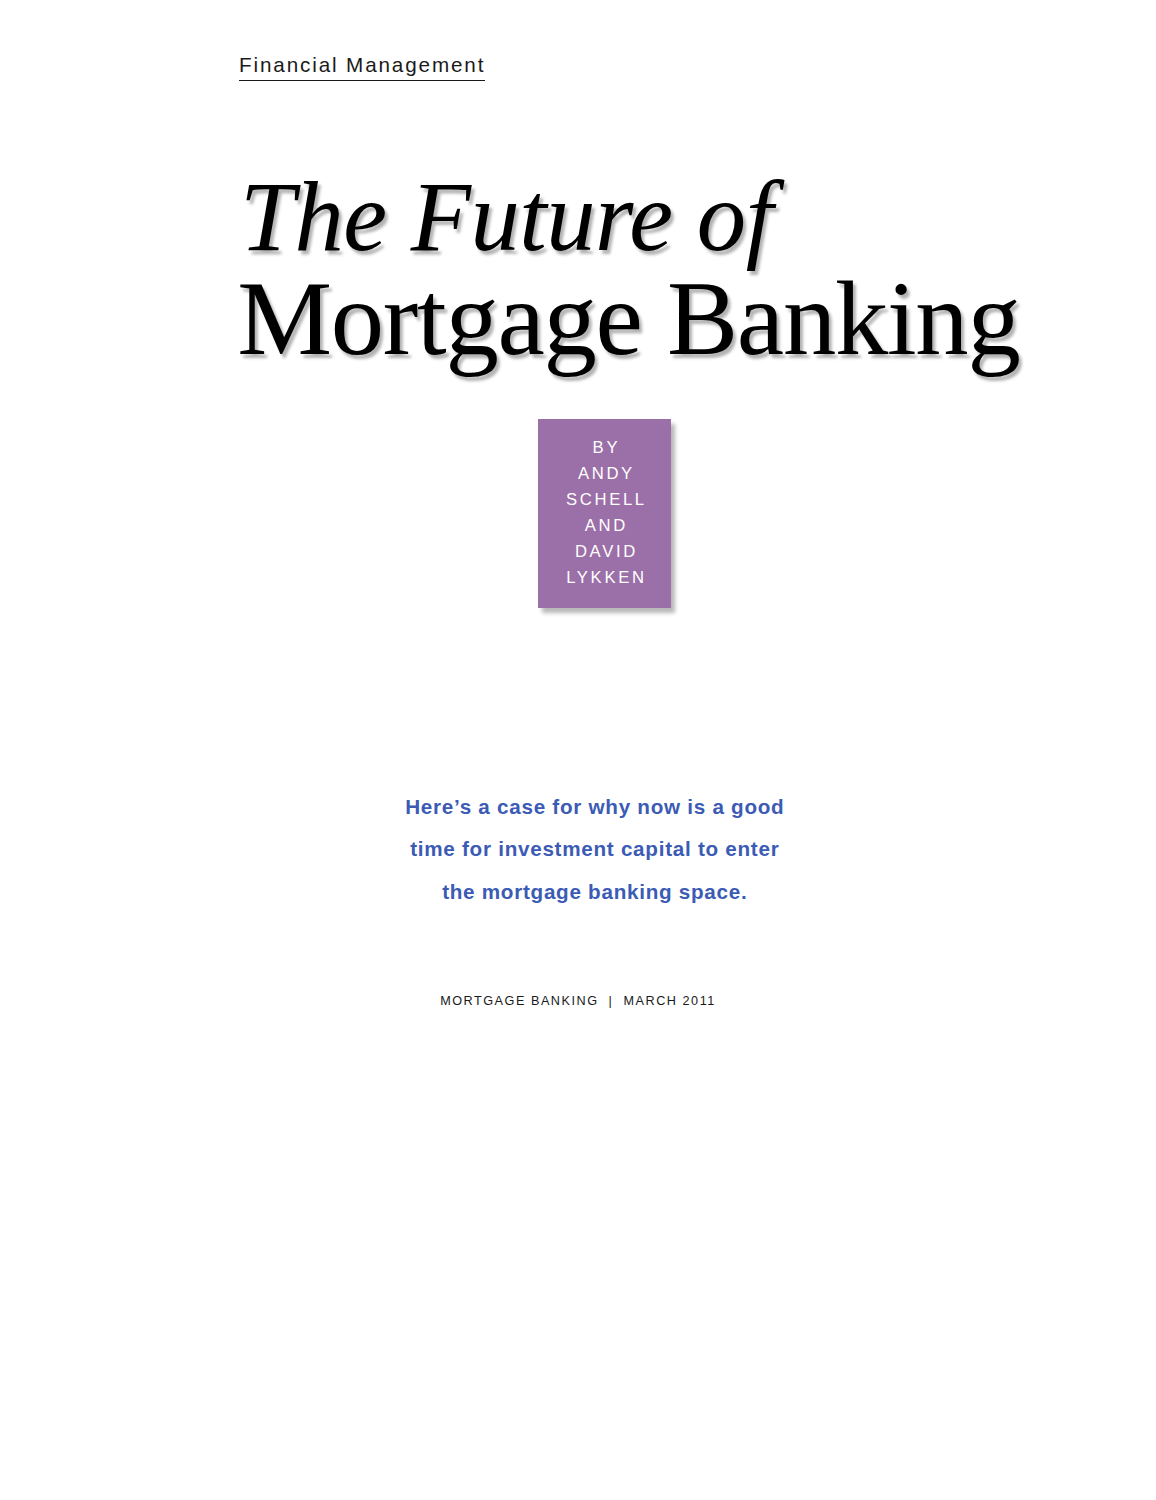Financial Management
The Future of
Mortgage Banking
BY
ANDY
SCHELL
AND
DAVID
LYKKEN
Here’s a case for why now is a good time for investment capital to enter the mortgage banking space.
MORTGAGE BANKING | MARCH 2011